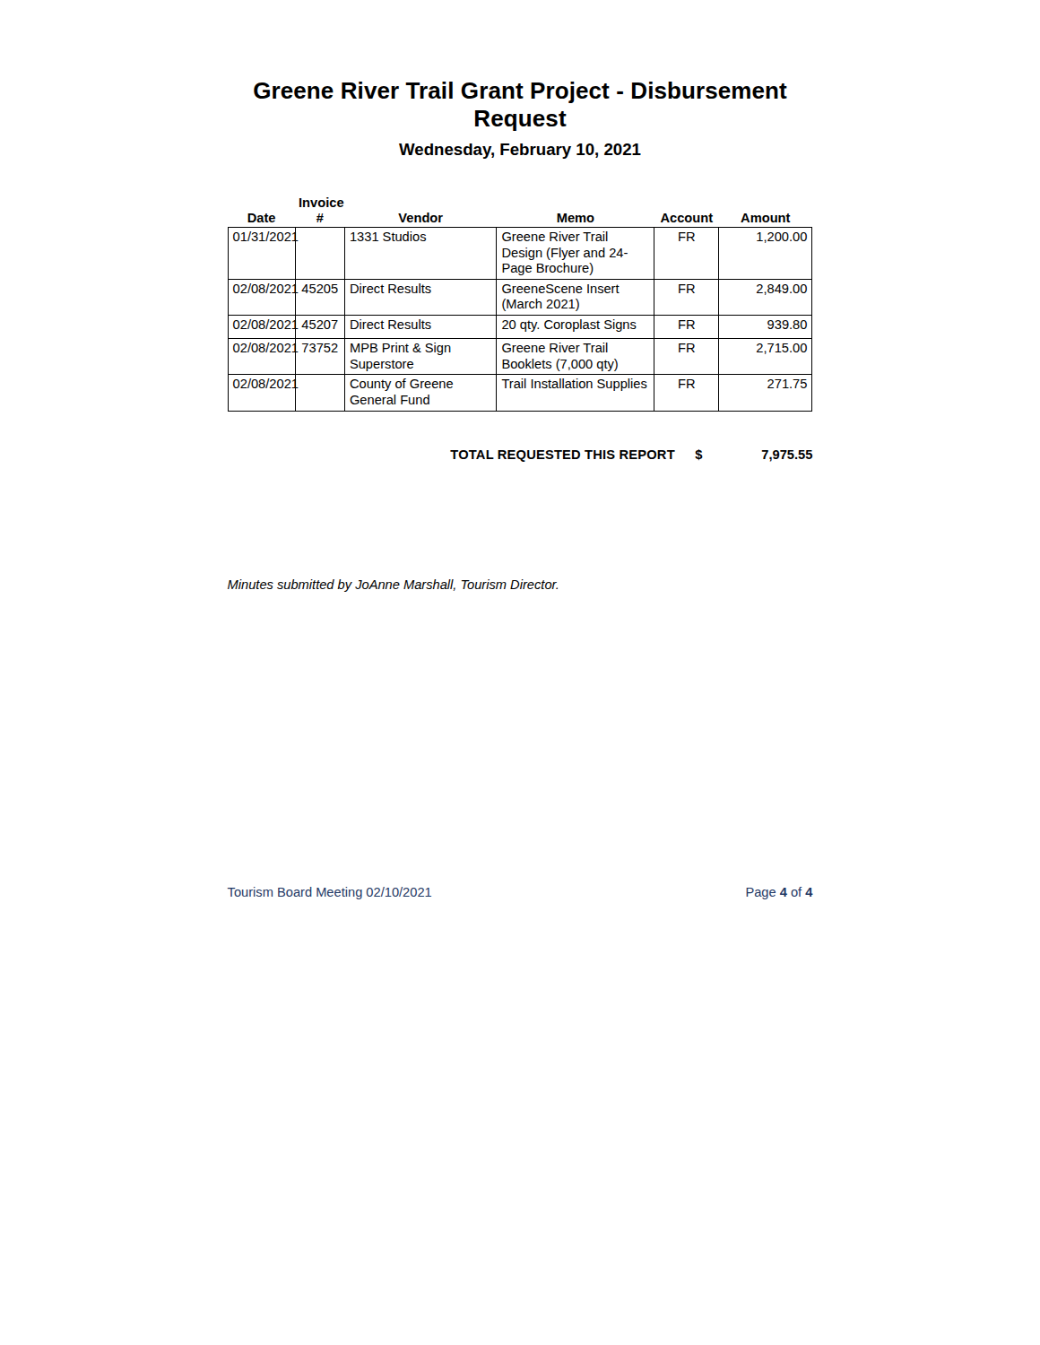Greene River Trail Grant Project - Disbursement Request
Wednesday, February 10, 2021
| Date | Invoice # | Vendor | Memo | Account | Amount |
| --- | --- | --- | --- | --- | --- |
| 01/31/2021 | | 1331 Studios | Greene River Trail Design (Flyer and 24-Page Brochure) | FR | 1,200.00 |
| 02/08/2021 | 45205 | Direct Results | GreeneScene Insert (March 2021) | FR | 2,849.00 |
| 02/08/2021 | 45207 | Direct Results | 20 qty. Coroplast Signs | FR | 939.80 |
| 02/08/2021 | 73752 | MPB Print & Sign Superstore | Greene River Trail Booklets (7,000 qty) | FR | 2,715.00 |
| 02/08/2021 | | County of Greene General Fund | Trail Installation Supplies | FR | 271.75 |
TOTAL REQUESTED THIS REPORT $ 7,975.55
Minutes submitted by JoAnne Marshall, Tourism Director.
Tourism Board Meeting 02/10/2021
Page 4 of 4